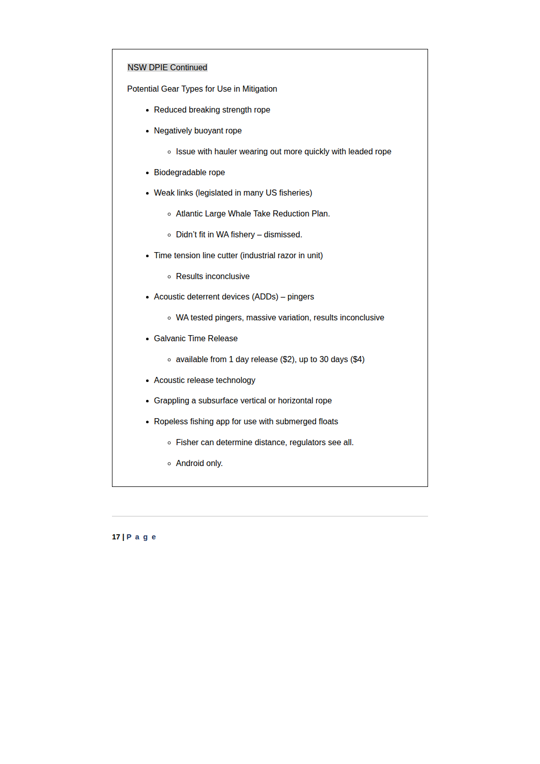NSW DPIE Continued
Potential Gear Types for Use in Mitigation
Reduced breaking strength rope
Negatively buoyant rope
Issue with hauler wearing out more quickly with leaded rope
Biodegradable rope
Weak links (legislated in many US fisheries)
Atlantic Large Whale Take Reduction Plan.
Didn’t fit in WA fishery – dismissed.
Time tension line cutter (industrial razor in unit)
Results inconclusive
Acoustic deterrent devices (ADDs) – pingers
WA tested pingers, massive variation, results inconclusive
Galvanic Time Release
available from 1 day release ($2), up to 30 days ($4)
Acoustic release technology
Grappling a subsurface vertical or horizontal rope
Ropeless fishing app for use with submerged floats
Fisher can determine distance, regulators see all.
Android only.
17 | P a g e